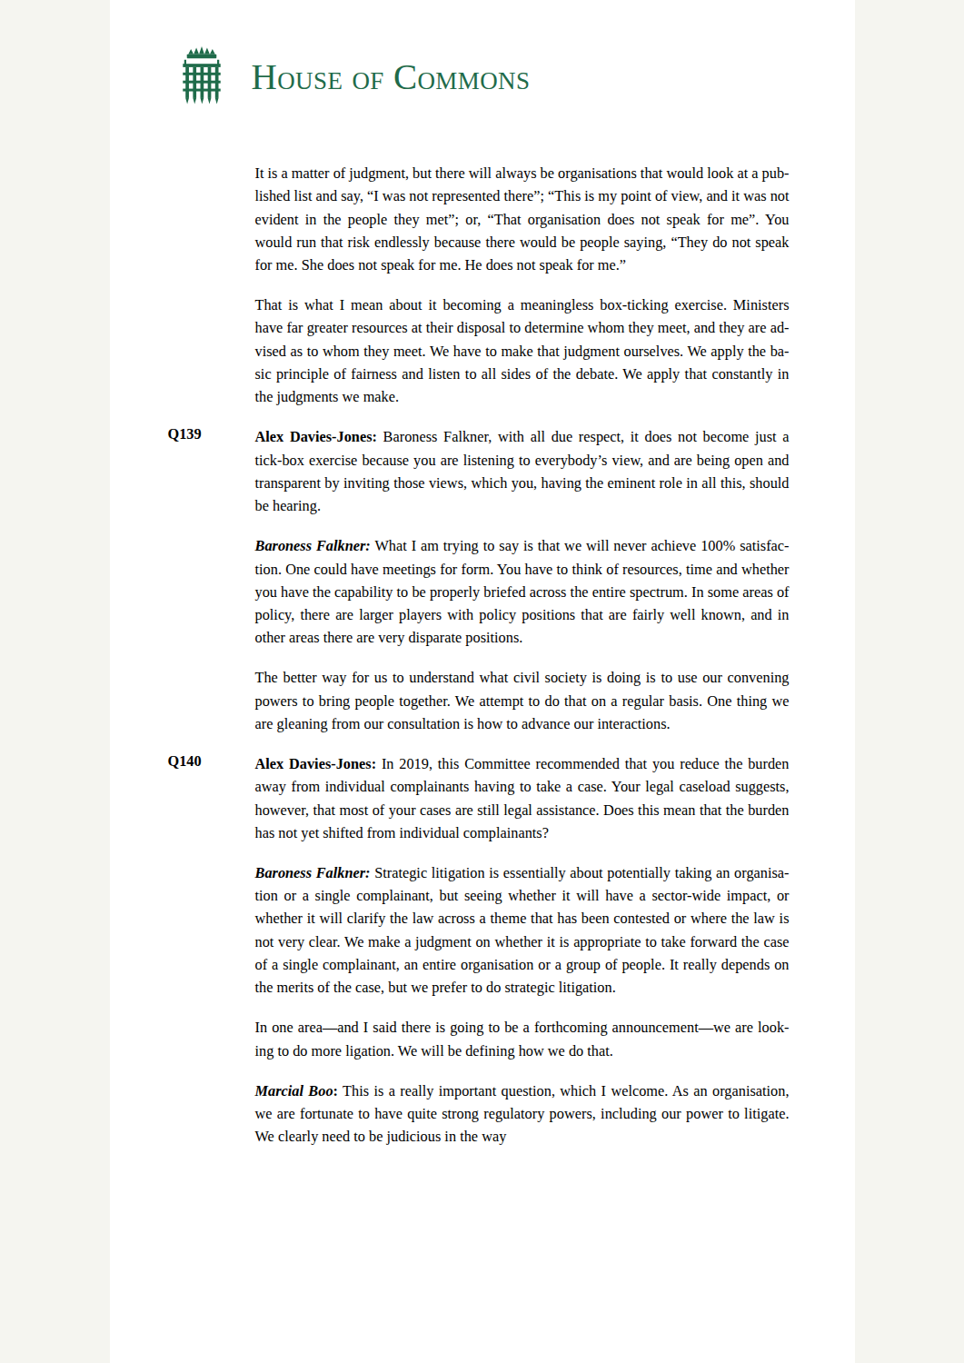House of Commons
It is a matter of judgment, but there will always be organisations that would look at a published list and say, “I was not represented there”; “This is my point of view, and it was not evident in the people they met”; or, “That organisation does not speak for me”. You would run that risk endlessly because there would be people saying, “They do not speak for me. She does not speak for me. He does not speak for me.”
That is what I mean about it becoming a meaningless box-ticking exercise. Ministers have far greater resources at their disposal to determine whom they meet, and they are advised as to whom they meet. We have to make that judgment ourselves. We apply the basic principle of fairness and listen to all sides of the debate. We apply that constantly in the judgments we make.
Q139
Alex Davies-Jones: Baroness Falkner, with all due respect, it does not become just a tick-box exercise because you are listening to everybody’s view, and are being open and transparent by inviting those views, which you, having the eminent role in all this, should be hearing.
Baroness Falkner: What I am trying to say is that we will never achieve 100% satisfaction. One could have meetings for form. You have to think of resources, time and whether you have the capability to be properly briefed across the entire spectrum. In some areas of policy, there are larger players with policy positions that are fairly well known, and in other areas there are very disparate positions.
The better way for us to understand what civil society is doing is to use our convening powers to bring people together. We attempt to do that on a regular basis. One thing we are gleaning from our consultation is how to advance our interactions.
Q140
Alex Davies-Jones: In 2019, this Committee recommended that you reduce the burden away from individual complainants having to take a case. Your legal caseload suggests, however, that most of your cases are still legal assistance. Does this mean that the burden has not yet shifted from individual complainants?
Baroness Falkner: Strategic litigation is essentially about potentially taking an organisation or a single complainant, but seeing whether it will have a sector-wide impact, or whether it will clarify the law across a theme that has been contested or where the law is not very clear. We make a judgment on whether it is appropriate to take forward the case of a single complainant, an entire organisation or a group of people. It really depends on the merits of the case, but we prefer to do strategic litigation.
In one area—and I said there is going to be a forthcoming announcement—we are looking to do more ligation. We will be defining how we do that.
Marcial Boo: This is a really important question, which I welcome. As an organisation, we are fortunate to have quite strong regulatory powers, including our power to litigate. We clearly need to be judicious in the way